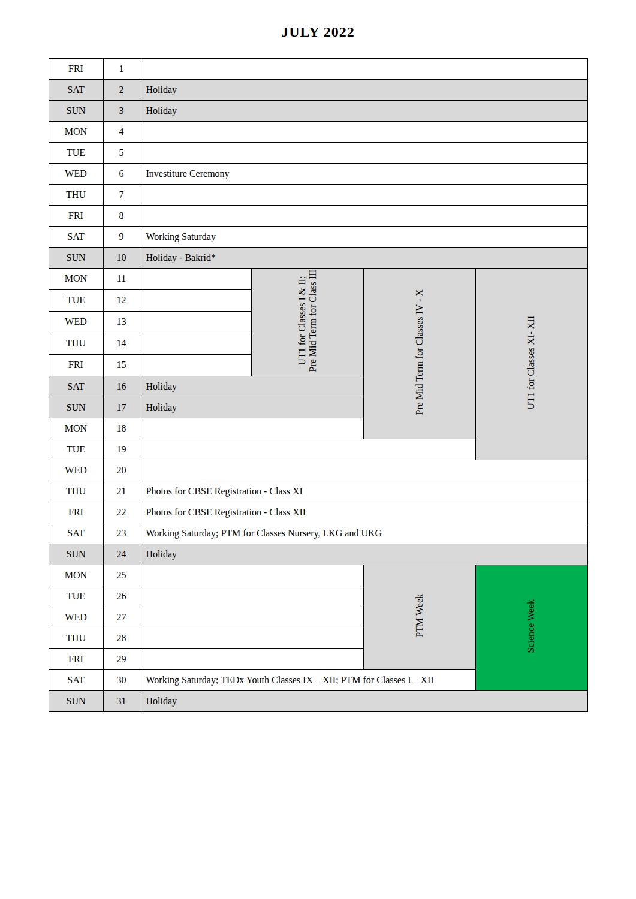JULY 2022
| FRI | 1 | |
| SAT | 2 | Holiday |
| SUN | 3 | Holiday |
| MON | 4 | |
| TUE | 5 | |
| WED | 6 | Investiture Ceremony |
| THU | 7 | |
| FRI | 8 | |
| SAT | 9 | Working Saturday |
| SUN | 10 | Holiday - Bakrid* |
| MON | 11 | | UT1 for Classes I & II; Pre Mid Term for Class III | Pre Mid Term for Classes IV - X | UT1 for Classes XI- XII |
| TUE | 12 | |
| WED | 13 | |
| THU | 14 | |
| FRI | 15 | |
| SAT | 16 | Holiday |
| SUN | 17 | Holiday |
| MON | 18 | |
| TUE | 19 | |
| WED | 20 | |
| THU | 21 | Photos for CBSE Registration - Class XI |
| FRI | 22 | Photos for CBSE Registration - Class XII |
| SAT | 23 | Working Saturday; PTM for Classes Nursery, LKG and UKG |
| SUN | 24 | Holiday |
| MON | 25 | | PTM Week | Science Week |
| TUE | 26 | |
| WED | 27 | |
| THU | 28 | |
| FRI | 29 | |
| SAT | 30 | Working Saturday; TEDx Youth Classes IX – XII; PTM for Classes I – XII |
| SUN | 31 | Holiday |